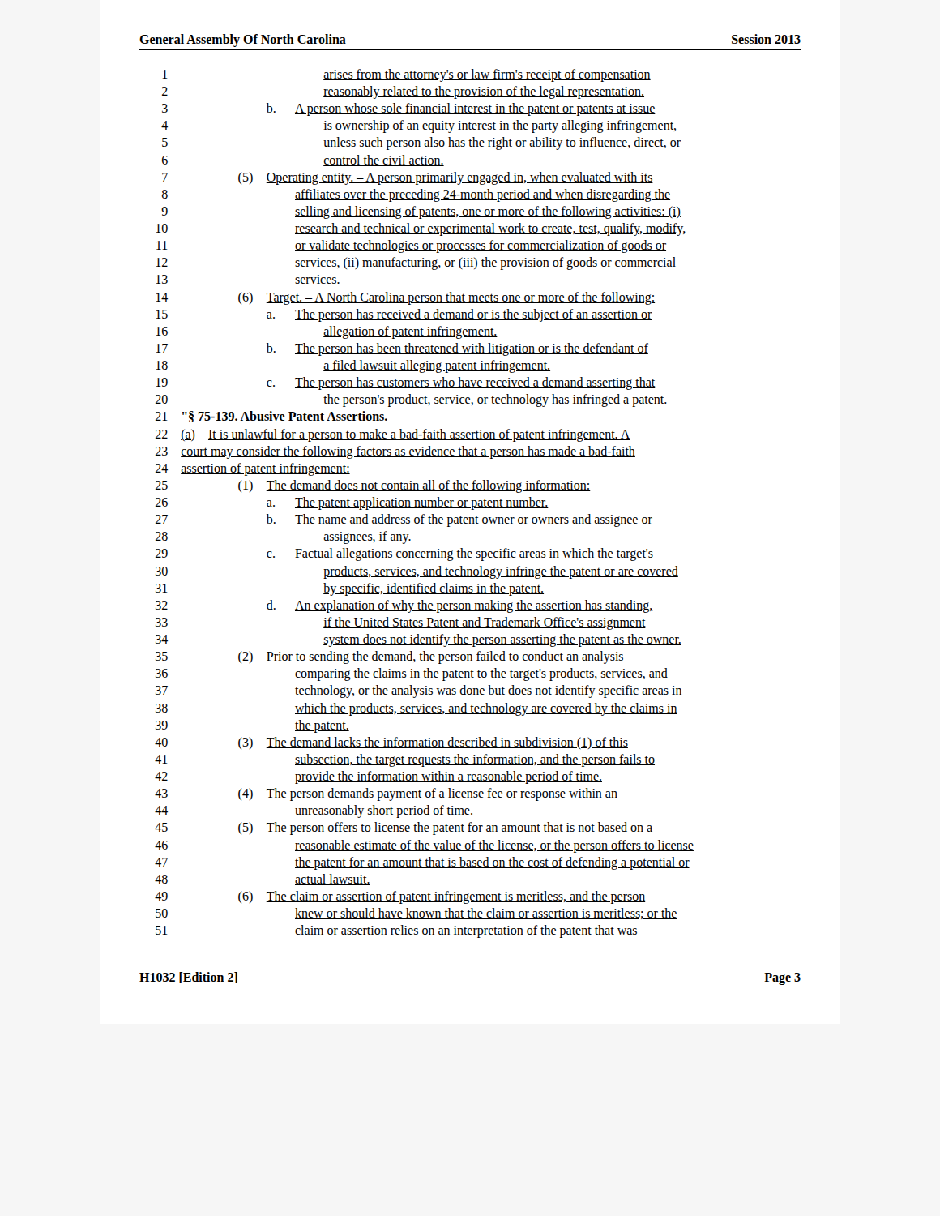General Assembly Of North Carolina
Session 2013
arises from the attorney's or law firm's receipt of compensation
reasonably related to the provision of the legal representation.
b. A person whose sole financial interest in the patent or patents at issue
is ownership of an equity interest in the party alleging infringement,
unless such person also has the right or ability to influence, direct, or
control the civil action.
(5) Operating entity. – A person primarily engaged in, when evaluated with its
affiliates over the preceding 24-month period and when disregarding the
selling and licensing of patents, one or more of the following activities: (i)
research and technical or experimental work to create, test, qualify, modify,
or validate technologies or processes for commercialization of goods or
services, (ii) manufacturing, or (iii) the provision of goods or commercial
services.
(6) Target. – A North Carolina person that meets one or more of the following:
a. The person has received a demand or is the subject of an assertion or
allegation of patent infringement.
b. The person has been threatened with litigation or is the defendant of
a filed lawsuit alleging patent infringement.
c. The person has customers who have received a demand asserting that
the person's product, service, or technology has infringed a patent.
"§ 75-139. Abusive Patent Assertions.
(a) It is unlawful for a person to make a bad-faith assertion of patent infringement. A
court may consider the following factors as evidence that a person has made a bad-faith
assertion of patent infringement:
(1) The demand does not contain all of the following information:
a. The patent application number or patent number.
b. The name and address of the patent owner or owners and assignee or
assignees, if any.
c. Factual allegations concerning the specific areas in which the target's
products, services, and technology infringe the patent or are covered
by specific, identified claims in the patent.
d. An explanation of why the person making the assertion has standing,
if the United States Patent and Trademark Office's assignment
system does not identify the person asserting the patent as the owner.
(2) Prior to sending the demand, the person failed to conduct an analysis
comparing the claims in the patent to the target's products, services, and
technology, or the analysis was done but does not identify specific areas in
which the products, services, and technology are covered by the claims in
the patent.
(3) The demand lacks the information described in subdivision (1) of this
subsection, the target requests the information, and the person fails to
provide the information within a reasonable period of time.
(4) The person demands payment of a license fee or response within an
unreasonably short period of time.
(5) The person offers to license the patent for an amount that is not based on a
reasonable estimate of the value of the license, or the person offers to license
the patent for an amount that is based on the cost of defending a potential or
actual lawsuit.
(6) The claim or assertion of patent infringement is meritless, and the person
knew or should have known that the claim or assertion is meritless; or the
claim or assertion relies on an interpretation of the patent that was
H1032 [Edition 2]
Page 3